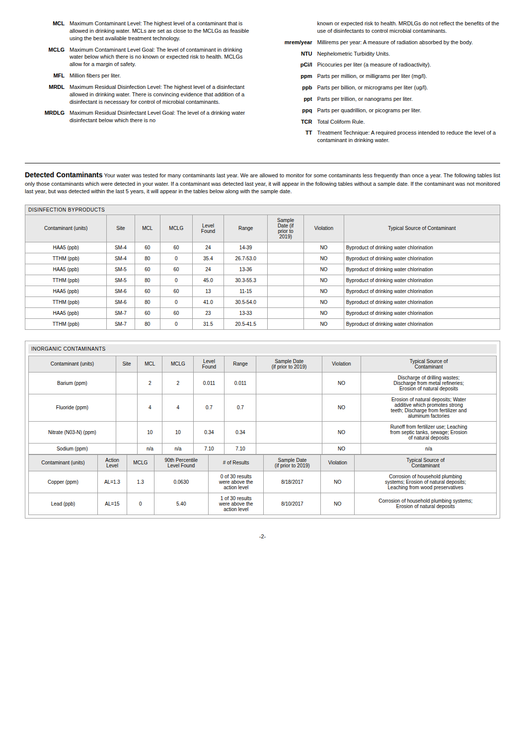MCL
Maximum Contaminant Level: The highest level of a contaminant that is allowed in drinking water. MCLs are set as close to the MCLGs as feasible using the best available treatment technology.
MCLG
Maximum Contaminant Level Goal: The level of contaminant in drinking water below which there is no known or expected risk to health. MCLGs allow for a margin of safety.
MFL
Million fibers per liter.
MRDL
Maximum Residual Disinfection Level: The highest level of a disinfectant allowed in drinking water. There is convincing evidence that addition of a disinfectant is necessary for control of microbial contaminants.
MRDLG
Maximum Residual Disinfectant Level Goal: The level of a drinking water disinfectant below which there is no
known or expected risk to health. MRDLGs do not reflect the benefits of the use of disinfectants to control microbial contaminants.
mrem/year
Millirems per year: A measure of radiation absorbed by the body.
NTU
Nephelometric Turbidity Units.
pCi/l
Picocuries per liter (a measure of radioactivity).
ppm
Parts per million, or milligrams per liter (mg/l).
ppb
Parts per billion, or micrograms per liter (ug/l).
ppt
Parts per trillion, or nanograms per liter.
ppq
Parts per quadrillion, or picograms per liter.
TCR
Total Coliform Rule.
TT
Treatment Technique: A required process intended to reduce the level of a contaminant in drinking water.
Detected Contaminants Your water was tested for many contaminants last year. We are allowed to monitor for some contaminants less frequently than once a year. The following tables list only those contaminants which were detected in your water. If a contaminant was detected last year, it will appear in the following tables without a sample date. If the contaminant was not monitored last year, but was detected within the last 5 years, it will appear in the tables below along with the sample date.
DISINFECTION BYPRODUCTS
| Contaminant (units) | Site | MCL | MCLG | Level Found | Range | Sample Date (if prior to 2019) | Violation | Typical Source of Contaminant |
| --- | --- | --- | --- | --- | --- | --- | --- | --- |
| HAA5 (ppb) | SM-4 | 60 | 60 | 24 | 14-39 | | NO | Byproduct of drinking water chlorination |
| TTHM (ppb) | SM-4 | 80 | 0 | 35.4 | 26.7-53.0 | | NO | Byproduct of drinking water chlorination |
| HAA5 (ppb) | SM-5 | 60 | 60 | 24 | 13-36 | | NO | Byproduct of drinking water chlorination |
| TTHM (ppb) | SM-5 | 80 | 0 | 45.0 | 30.3-55.3 | | NO | Byproduct of drinking water chlorination |
| HAA5 (ppb) | SM-6 | 60 | 60 | 13 | 11-15 | | NO | Byproduct of drinking water chlorination |
| TTHM (ppb) | SM-6 | 80 | 0 | 41.0 | 30.5-54.0 | | NO | Byproduct of drinking water chlorination |
| HAA5 (ppb) | SM-7 | 60 | 60 | 23 | 13-33 | | NO | Byproduct of drinking water chlorination |
| TTHM (ppb) | SM-7 | 80 | 0 | 31.5 | 20.5-41.5 | | NO | Byproduct of drinking water chlorination |
INORGANIC CONTAMINANTS
| Contaminant (units) | Site | MCL | MCLG | Level Found | Range | Sample Date (if prior to 2019) | Violation | Typical Source of Contaminant |
| --- | --- | --- | --- | --- | --- | --- | --- | --- |
| Barium (ppm) | | 2 | 2 | 0.011 | 0.011 | | NO | Discharge of drilling wastes; Discharge from metal refineries; Erosion of natural deposits |
| Fluoride (ppm) | | 4 | 4 | 0.7 | 0.7 | | NO | Erosion of natural deposits; Water additive which promotes strong teeth; Discharge from fertilizer and aluminum factories |
| Nitrate (N03-N) (ppm) | | 10 | 10 | 0.34 | 0.34 | | NO | Runoff from fertilizer use; Leaching from septic tanks, sewage; Erosion of natural deposits |
| Sodium (ppm) | | n/a | n/a | 7.10 | 7.10 | | NO | n/a |
| Contaminant (units) | Action Level | MCLG | 90th Percentile Level Found | # of Results | Sample Date (if prior to 2019) | Violation | Typical Source of Contaminant |
| --- | --- | --- | --- | --- | --- | --- | --- |
| Copper (ppm) | AL=1.3 | 1.3 | 0.0630 | 0 of 30 results were above the action level | 8/18/2017 | NO | Corrosion of household plumbing systems; Erosion of natural deposits; Leaching from wood preservatives |
| Lead (ppb) | AL=15 | 0 | 5.40 | 1 of 30 results were above the action level | 8/10/2017 | NO | Corrosion of household plumbing systems; Erosion of natural deposits |
-2-